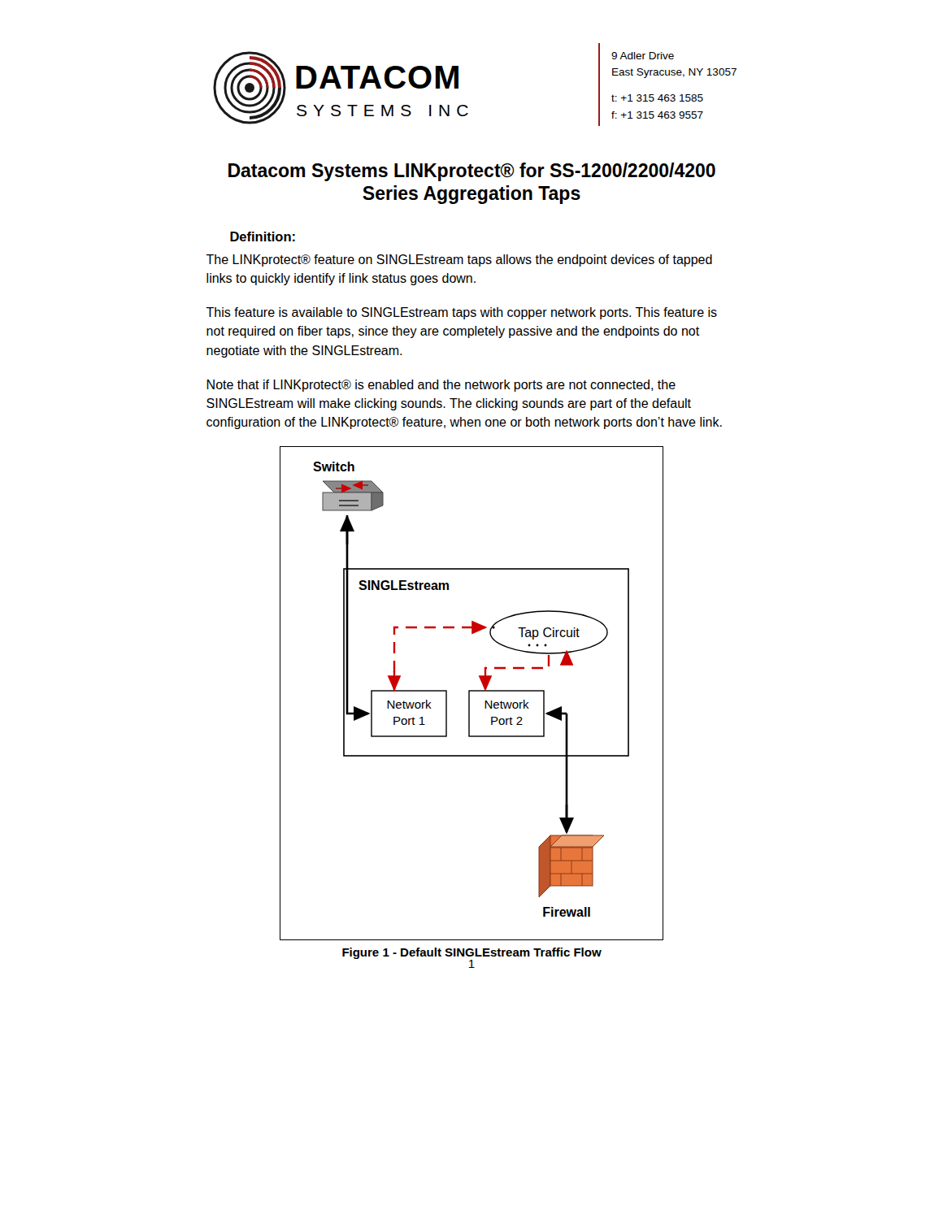DATACOM SYSTEMS INC
9 Adler Drive
East Syracuse, NY 13057
t: +1 315 463 1585
f: +1 315 463 9557
Datacom Systems LINKprotect® for SS-1200/2200/4200
Series Aggregation Taps
Definition:
The LINKprotect® feature on SINGLEstream taps allows the endpoint devices of tapped links to quickly identify if link status goes down.
This feature is available to SINGLEstream taps with copper network ports. This feature is not required on fiber taps, since they are completely passive and the endpoints do not negotiate with the SINGLEstream.
Note that if LINKprotect® is enabled and the network ports are not connected, the SINGLEstream will make clicking sounds. The clicking sounds are part of the default configuration of the LINKprotect® feature, when one or both network ports don’t have link.
Switch SINGLEstream Tap Circuit Network Port 1 Network Port 2 Firewall
Figure 1 - Default SINGLEstream Traffic Flow
1